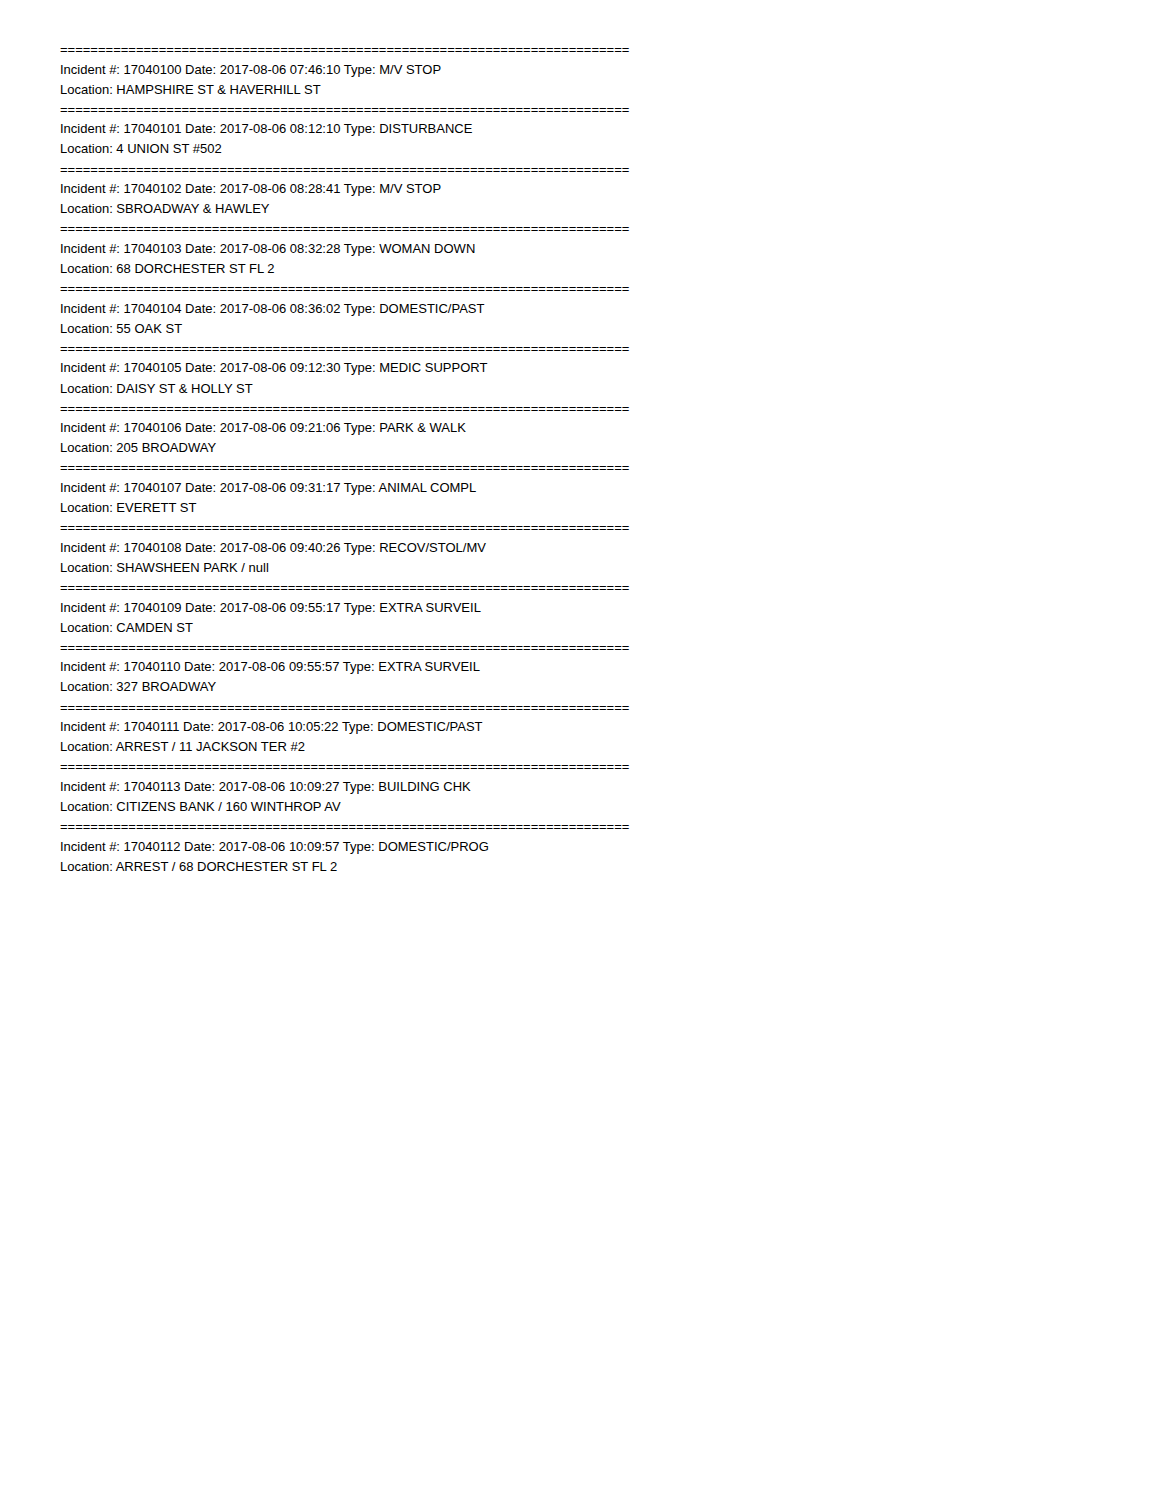===========================================================================
Incident #: 17040100 Date: 2017-08-06 07:46:10 Type: M/V STOP
Location: HAMPSHIRE ST & HAVERHILL ST
===========================================================================
Incident #: 17040101 Date: 2017-08-06 08:12:10 Type: DISTURBANCE
Location: 4 UNION ST #502
===========================================================================
Incident #: 17040102 Date: 2017-08-06 08:28:41 Type: M/V STOP
Location: SBROADWAY & HAWLEY
===========================================================================
Incident #: 17040103 Date: 2017-08-06 08:32:28 Type: WOMAN DOWN
Location: 68 DORCHESTER ST FL 2
===========================================================================
Incident #: 17040104 Date: 2017-08-06 08:36:02 Type: DOMESTIC/PAST
Location: 55 OAK ST
===========================================================================
Incident #: 17040105 Date: 2017-08-06 09:12:30 Type: MEDIC SUPPORT
Location: DAISY ST & HOLLY ST
===========================================================================
Incident #: 17040106 Date: 2017-08-06 09:21:06 Type: PARK & WALK
Location: 205 BROADWAY
===========================================================================
Incident #: 17040107 Date: 2017-08-06 09:31:17 Type: ANIMAL COMPL
Location: EVERETT ST
===========================================================================
Incident #: 17040108 Date: 2017-08-06 09:40:26 Type: RECOV/STOL/MV
Location: SHAWSHEEN PARK / null
===========================================================================
Incident #: 17040109 Date: 2017-08-06 09:55:17 Type: EXTRA SURVEIL
Location: CAMDEN ST
===========================================================================
Incident #: 17040110 Date: 2017-08-06 09:55:57 Type: EXTRA SURVEIL
Location: 327 BROADWAY
===========================================================================
Incident #: 17040111 Date: 2017-08-06 10:05:22 Type: DOMESTIC/PAST
Location: ARREST / 11 JACKSON TER #2
===========================================================================
Incident #: 17040113 Date: 2017-08-06 10:09:27 Type: BUILDING CHK
Location: CITIZENS BANK / 160 WINTHROP AV
===========================================================================
Incident #: 17040112 Date: 2017-08-06 10:09:57 Type: DOMESTIC/PROG
Location: ARREST / 68 DORCHESTER ST FL 2